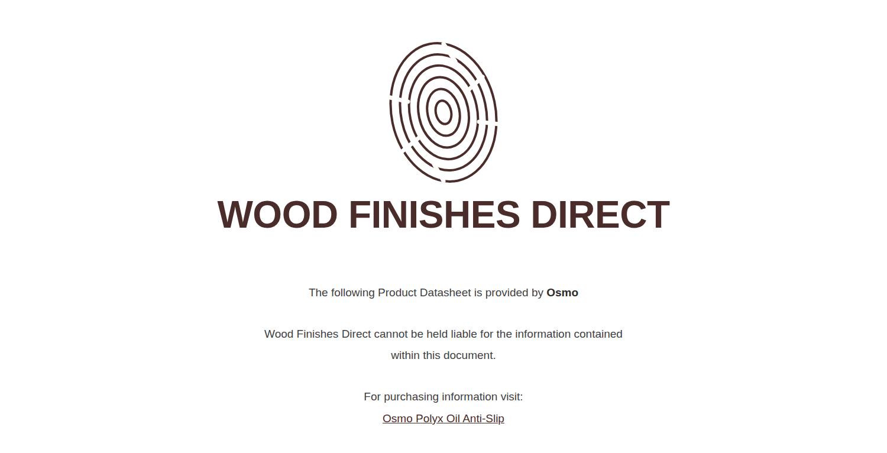WOOD FINISHES DIRECT
The following Product Datasheet is provided by Osmo
Wood Finishes Direct cannot be held liable for the information contained
within this document.
For purchasing information visit:
Osmo Polyx Oil Anti-Slip